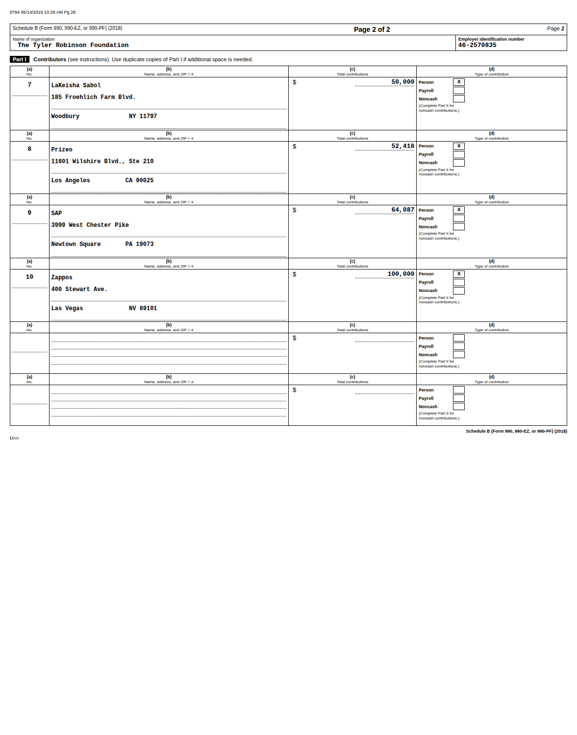8794 05/14/2019 10:29 AM Pg 28
| Schedule B (Form 990, 990-EZ, or 990-PF) (2018) | Page 2 of 2 | Page 2 |
| Name of organization The Tyler Robinson Foundation | Employer identification number 46-2570835 |
Part I Contributors (see instructions). Use duplicate copies of Part I if additional space is needed.
| (a) No. | (b) Name, address, and ZIP + 4 | (c) Total contributions | (d) Type of contribution |
| 7 | LaKeisha Sabol 185 Froehlich Farm Blvd. Woodbury NY 11797 | $ 50,000 | Person X Payroll Noncash (Complete Part II for noncash contributions.) |
| (a) No. | (b) Name, address, and ZIP + 4 | (c) Total contributions | (d) Type of contribution |
| 8 | Prizeo 11601 Wilshire Blvd., Ste 210 Los Angeles CA 90025 | $ 52,418 | Person X Payroll Noncash (Complete Part II for noncash contributions.) |
| (a) No. | (b) Name, address, and ZIP + 4 | (c) Total contributions | (d) Type of contribution |
| 9 | SAP 3999 West Chester Pike Newtown Square PA 19073 | $ 64,087 | Person X Payroll Noncash (Complete Part II for noncash contributions.) |
| (a) No. | (b) Name, address, and ZIP + 4 | (c) Total contributions | (d) Type of contribution |
| 10 | Zappos 400 Stewart Ave. Las Vegas NV 89101 | $ 100,000 | Person X Payroll Noncash (Complete Part II for noncash contributions.) |
| (a) No. | (b) Name, address, and ZIP + 4 | (c) Total contributions | (d) Type of contribution |
| | | $ | Person Payroll Noncash (Complete Part II for noncash contributions.) |
| (a) No. | (b) Name, address, and ZIP + 4 | (c) Total contributions | (d) Type of contribution |
| | | $ | Person Payroll Noncash (Complete Part II for noncash contributions.) |
Schedule B (Form 990, 990-EZ, or 990-PF) (2018)
DAA